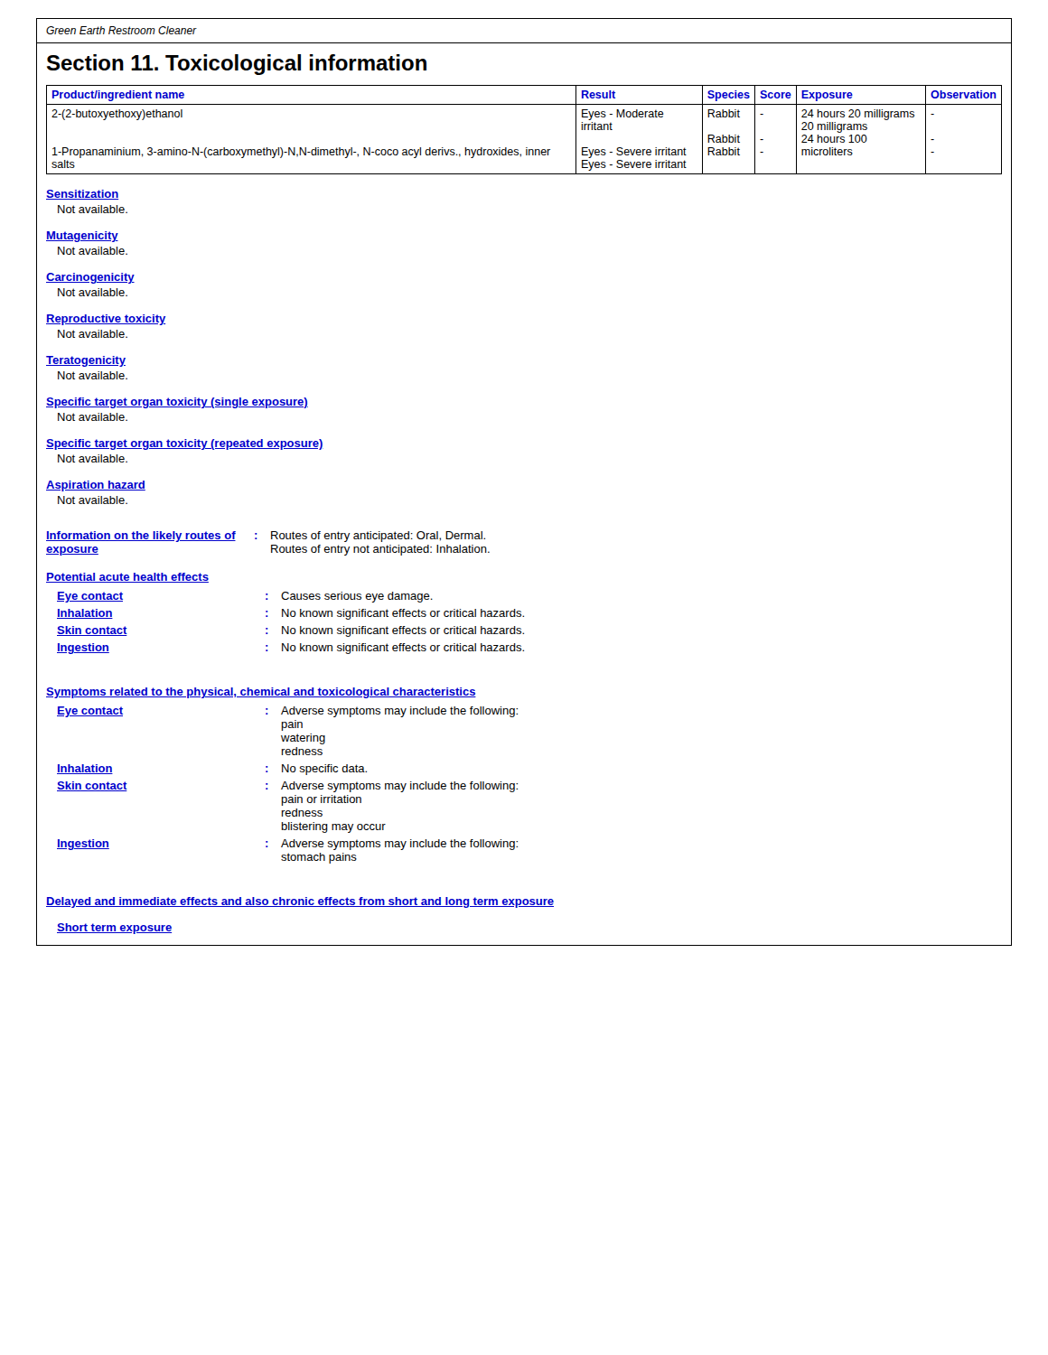Green Earth Restroom Cleaner
Section 11. Toxicological information
| Product/ingredient name | Result | Species | Score | Exposure | Observation |
| --- | --- | --- | --- | --- | --- |
| 2-(2-butoxyethoxy)ethanol 1-Propanaminium, 3-amino-N-(carboxymethyl)-N,N-dimethyl-, N-coco acyl derivs., hydroxides, inner salts | Eyes - Moderate irritant Eyes - Severe irritant Eyes - Severe irritant | Rabbit Rabbit Rabbit | - - - | 24 hours 20 milligrams 20 milligrams 24 hours 100 microliters | - - - |
Sensitization
Not available.
Mutagenicity
Not available.
Carcinogenicity
Not available.
Reproductive toxicity
Not available.
Teratogenicity
Not available.
Specific target organ toxicity (single exposure)
Not available.
Specific target organ toxicity (repeated exposure)
Not available.
Aspiration hazard
Not available.
Information on the likely routes of exposure
:
Routes of entry anticipated: Oral, Dermal.
Routes of entry not anticipated: Inhalation.
Potential acute health effects
Eye contact
:
Causes serious eye damage.
Inhalation
:
No known significant effects or critical hazards.
Skin contact
:
No known significant effects or critical hazards.
Ingestion
:
No known significant effects or critical hazards.
Symptoms related to the physical, chemical and toxicological characteristics
Eye contact
:
Adverse symptoms may include the following:
pain
watering
redness
Inhalation
:
No specific data.
Skin contact
:
Adverse symptoms may include the following:
pain or irritation
redness
blistering may occur
Ingestion
:
Adverse symptoms may include the following:
stomach pains
Delayed and immediate effects and also chronic effects from short and long term exposure
Short term exposure